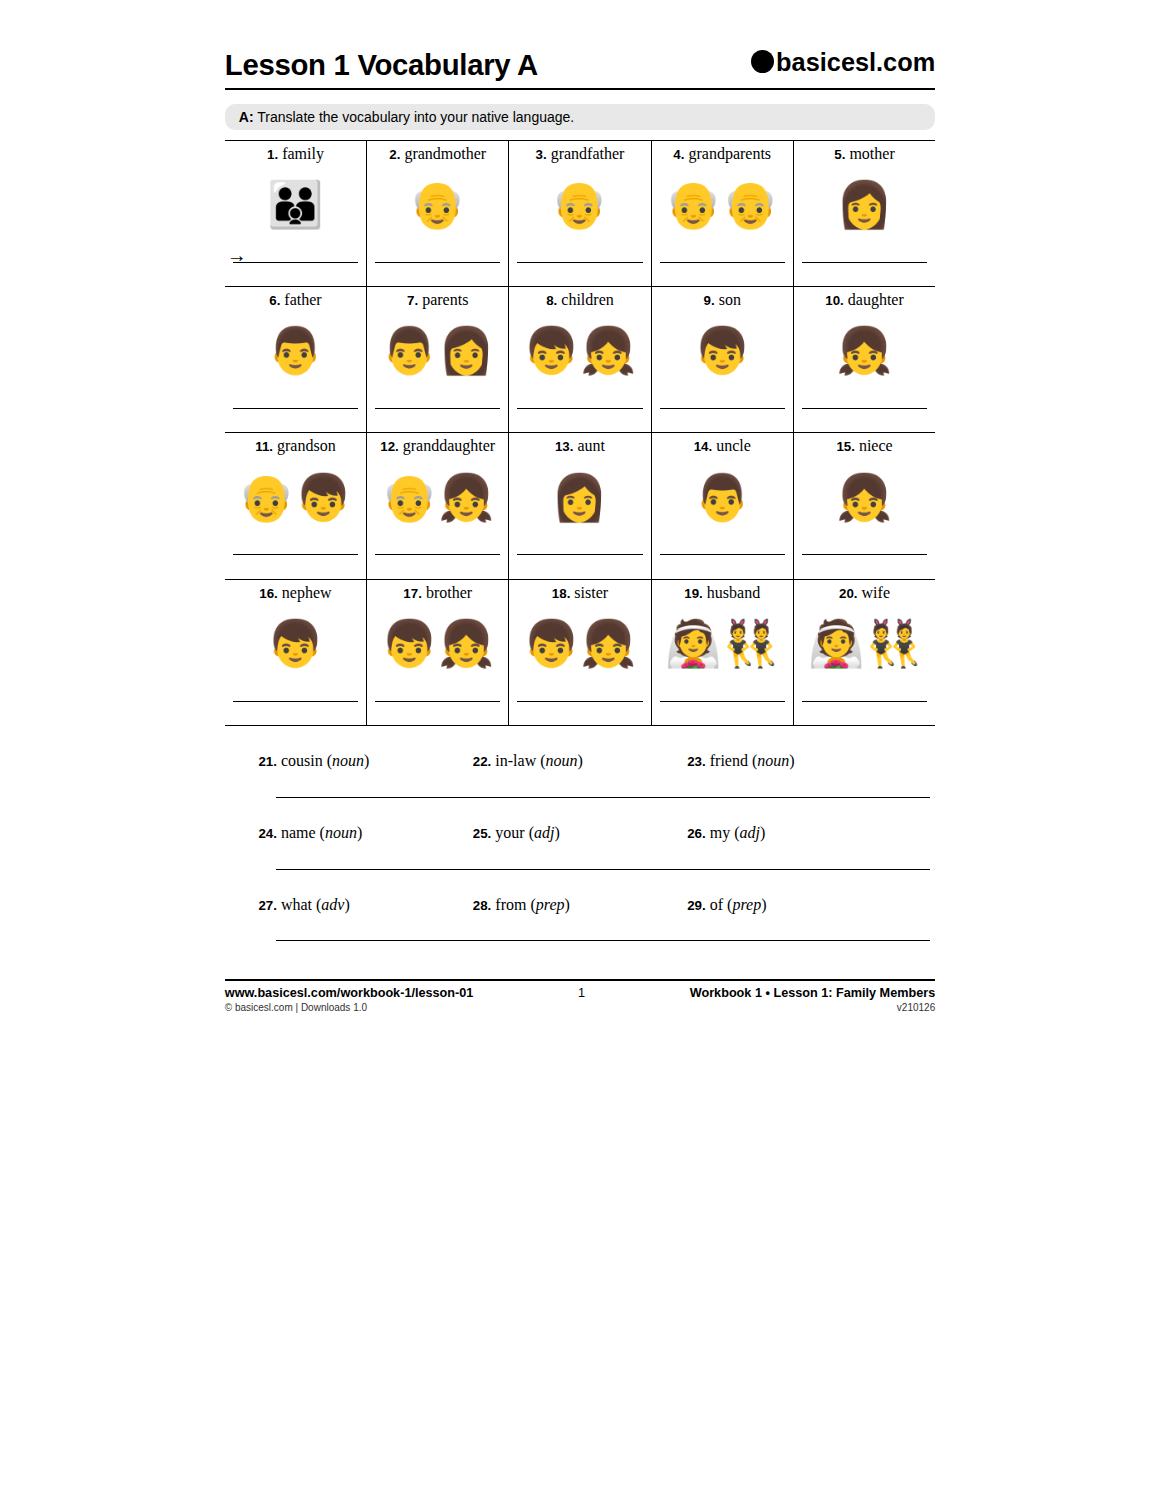Lesson 1 Vocabulary A
basicesl.com
A: Translate the vocabulary into your native language.
| 1. family 👪 → | 2. grandmother 👴 | 3. grandfather 👴 | 4. grandparents 👴👴 | 5. mother 👩 |
| 6. father 👨 | 7. parents 👨👩 | 8. children 👦👧 | 9. son 👦 | 10. daughter 👧 |
| 11. grandson 👴👦 | 12. granddaughter 👴👧 | 13. aunt 👩 | 14. uncle 👨 | 15. niece 👧 |
| 16. nephew 👦 | 17. brother 👦👧 | 18. sister 👦👧 | 19. husband 👰👯 | 20. wife 👰👯 |
| 21. cousin ( noun ) | 22. in-law ( noun ) | 23. friend ( noun ) |
| 24. name ( noun ) | 25. your ( adj ) | 26. my ( adj ) |
| 27. what ( adv ) | 28. from ( prep ) | 29. of ( prep ) |
www.basicesl.com/workbook-1/lesson-01
1
Workbook 1 • Lesson 1: Family Members
© basicesl.com | Downloads 1.0
v210126